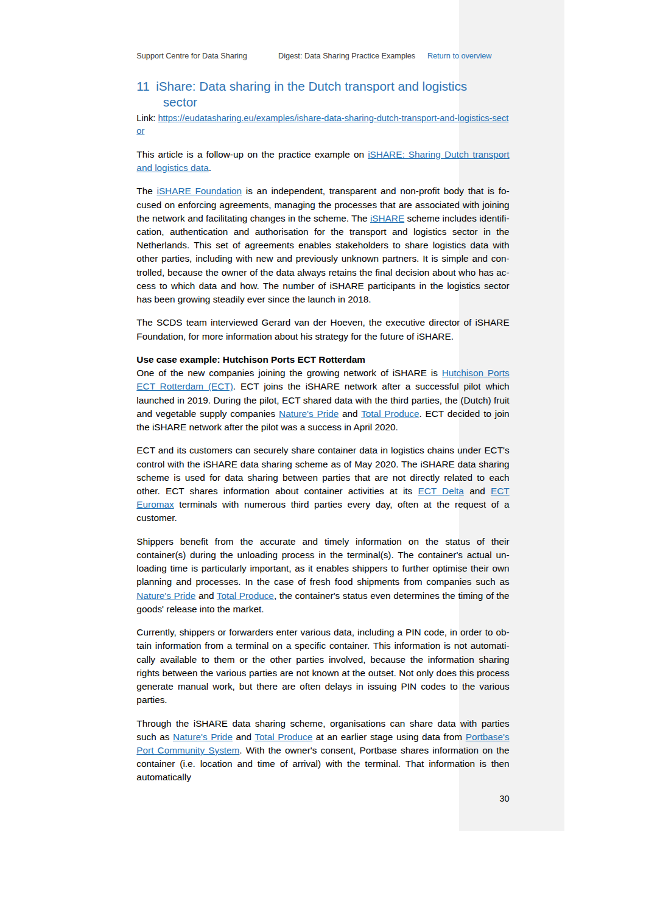Support Centre for Data Sharing
Digest: Data Sharing Practice Examples
Return to overview
11iShare: Data sharing in the Dutch transport and logisticssector
Link: https://eudatasharing.eu/examples/ishare-data-sharing-dutch-transport-and-logistics-sector
This article is a follow-up on the practice example on iSHARE: Sharing Dutch transport and logistics data.
The iSHARE Foundation is an independent, transparent and non-profit body that is focused on enforcing agreements, managing the processes that are associated with joining the network and facilitating changes in the scheme. The iSHARE scheme includes identification, authentication and authorisation for the transport and logistics sector in the Netherlands. This set of agreements enables stakeholders to share logistics data with other parties, including with new and previously unknown partners. It is simple and controlled, because the owner of the data always retains the final decision about who has access to which data and how. The number of iSHARE participants in the logistics sector has been growing steadily ever since the launch in 2018.
The SCDS team interviewed Gerard van der Hoeven, the executive director of iSHARE Foundation, for more information about his strategy for the future of iSHARE.
Use case example: Hutchison Ports ECT Rotterdam
One of the new companies joining the growing network of iSHARE is Hutchison Ports ECT Rotterdam (ECT). ECT joins the iSHARE network after a successful pilot which launched in 2019. During the pilot, ECT shared data with the third parties, the (Dutch) fruit and vegetable supply companies Nature's Pride and Total Produce. ECT decided to join the iSHARE network after the pilot was a success in April 2020.
ECT and its customers can securely share container data in logistics chains under ECT's control with the iSHARE data sharing scheme as of May 2020. The iSHARE data sharing scheme is used for data sharing between parties that are not directly related to each other. ECT shares information about container activities at its ECT Delta and ECT Euromax terminals with numerous third parties every day, often at the request of a customer.
Shippers benefit from the accurate and timely information on the status of their container(s) during the unloading process in the terminal(s). The container's actual unloading time is particularly important, as it enables shippers to further optimise their own planning and processes. In the case of fresh food shipments from companies such as Nature's Pride and Total Produce, the container's status even determines the timing of the goods' release into the market.
Currently, shippers or forwarders enter various data, including a PIN code, in order to obtain information from a terminal on a specific container. This information is not automatically available to them or the other parties involved, because the information sharing rights between the various parties are not known at the outset. Not only does this process generate manual work, but there are often delays in issuing PIN codes to the various parties.
Through the iSHARE data sharing scheme, organisations can share data with parties such as Nature's Pride and Total Produce at an earlier stage using data from Portbase's Port Community System. With the owner's consent, Portbase shares information on the container (i.e. location and time of arrival) with the terminal. That information is then automatically
30